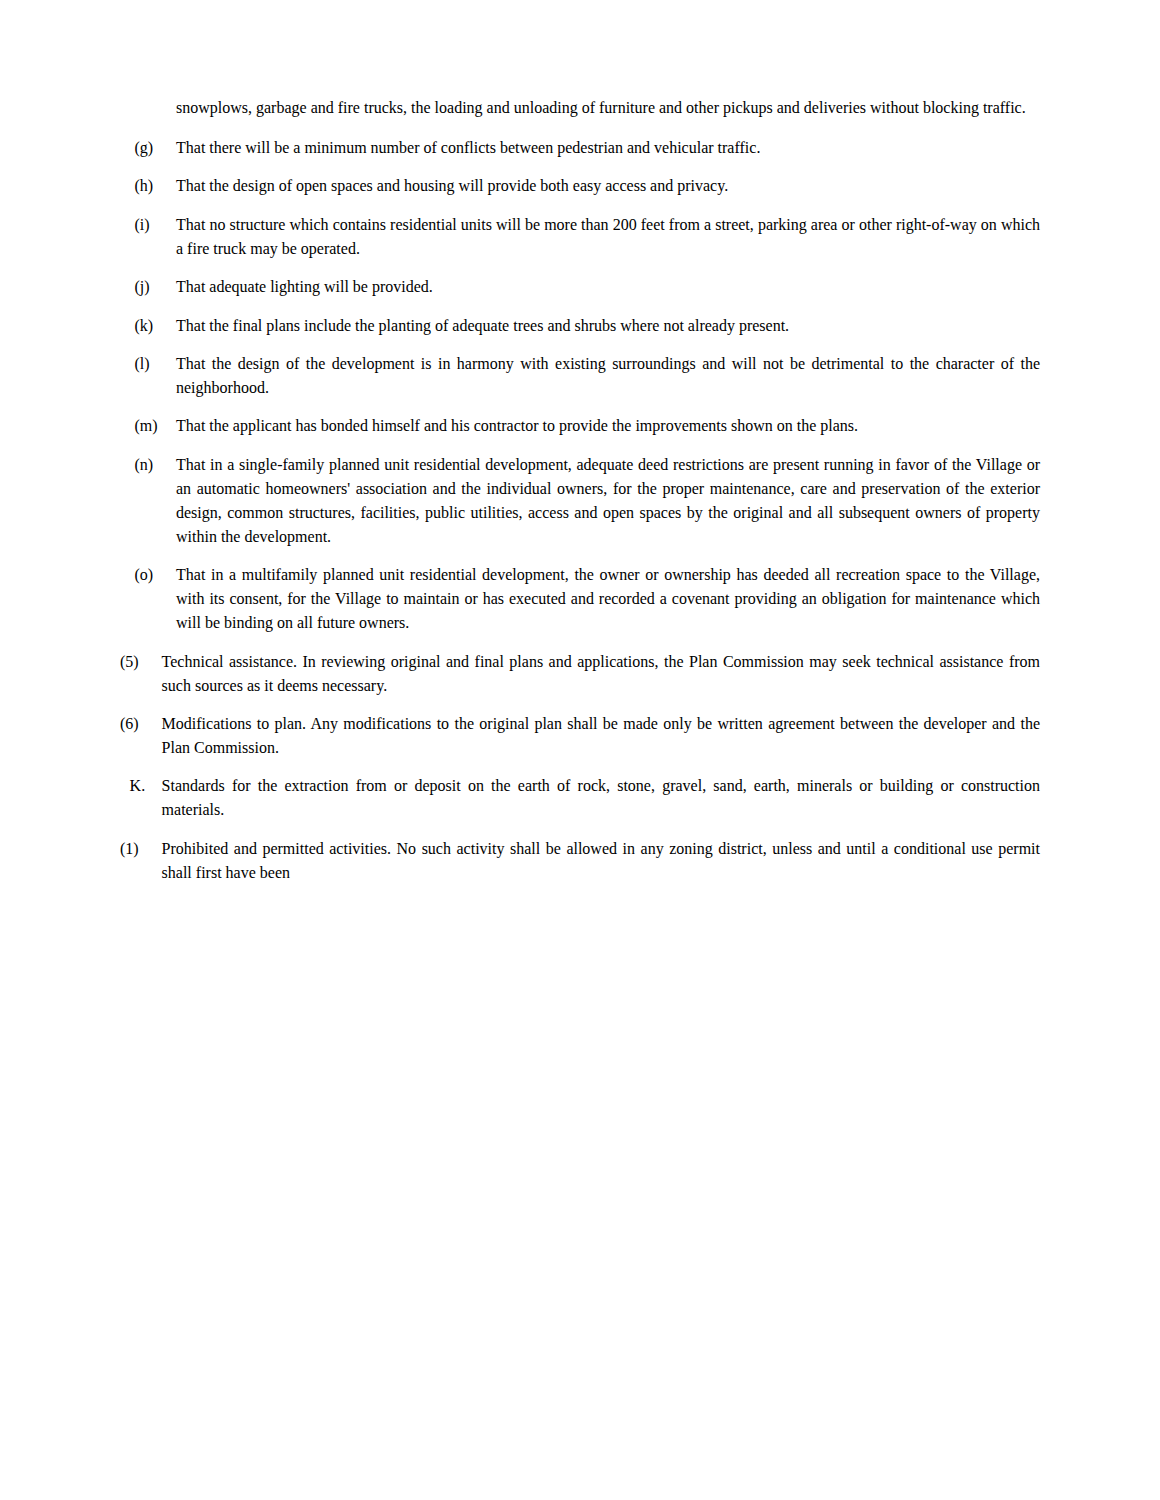snowplows, garbage and fire trucks, the loading and unloading of furniture and other pickups and deliveries without blocking traffic.
(g) That there will be a minimum number of conflicts between pedestrian and vehicular traffic.
(h) That the design of open spaces and housing will provide both easy access and privacy.
(i) That no structure which contains residential units will be more than 200 feet from a street, parking area or other right-of-way on which a fire truck may be operated.
(j) That adequate lighting will be provided.
(k) That the final plans include the planting of adequate trees and shrubs where not already present.
(l) That the design of the development is in harmony with existing surroundings and will not be detrimental to the character of the neighborhood.
(m) That the applicant has bonded himself and his contractor to provide the improvements shown on the plans.
(n) That in a single-family planned unit residential development, adequate deed restrictions are present running in favor of the Village or an automatic homeowners' association and the individual owners, for the proper maintenance, care and preservation of the exterior design, common structures, facilities, public utilities, access and open spaces by the original and all subsequent owners of property within the development.
(o) That in a multifamily planned unit residential development, the owner or ownership has deeded all recreation space to the Village, with its consent, for the Village to maintain or has executed and recorded a covenant providing an obligation for maintenance which will be binding on all future owners.
(5) Technical assistance. In reviewing original and final plans and applications, the Plan Commission may seek technical assistance from such sources as it deems necessary.
(6) Modifications to plan. Any modifications to the original plan shall be made only be written agreement between the developer and the Plan Commission.
K. Standards for the extraction from or deposit on the earth of rock, stone, gravel, sand, earth, minerals or building or construction materials.
(1) Prohibited and permitted activities. No such activity shall be allowed in any zoning district, unless and until a conditional use permit shall first have been